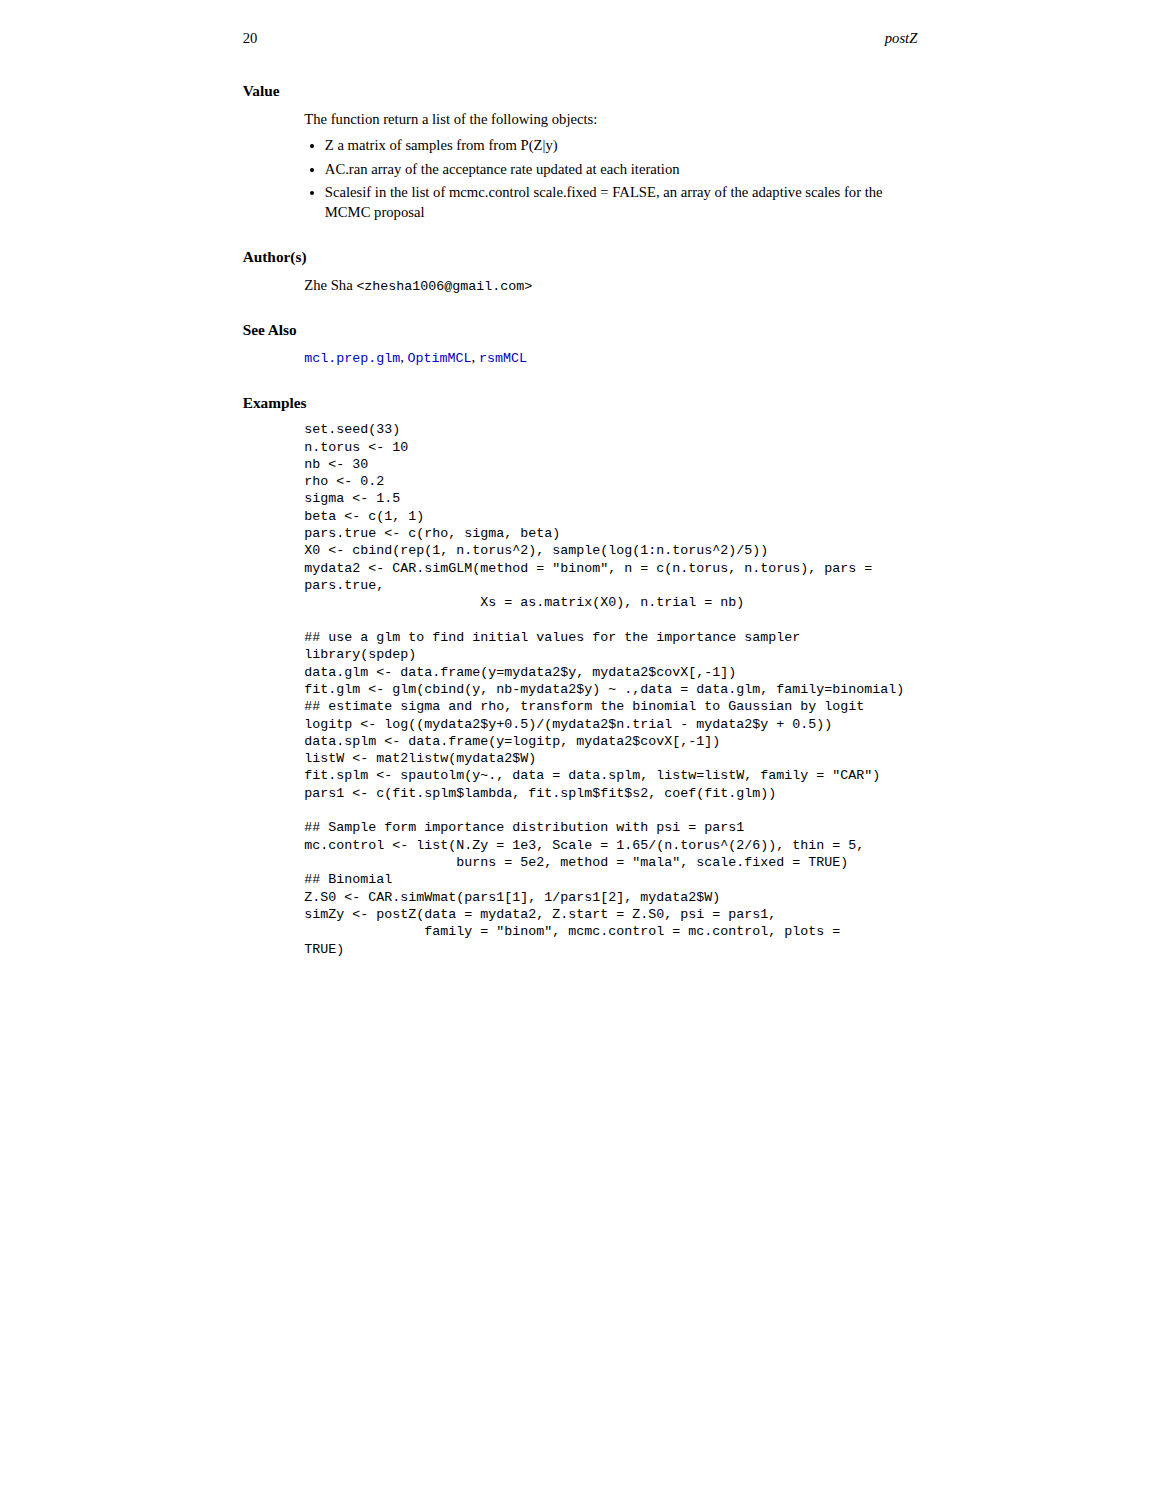20 postZ
Value
The function return a list of the following objects:
Z a matrix of samples from from P(Z|y)
AC.ran array of the acceptance rate updated at each iteration
Scalesif in the list of mcmc.control scale.fixed = FALSE, an array of the adaptive scales for the MCMC proposal
Author(s)
Zhe Sha <zhesha1006@gmail.com>
See Also
mcl.prep.glm, OptimMCL, rsmMCL
Examples
set.seed(33)
n.torus <- 10
nb <- 30
rho <- 0.2
sigma <- 1.5
beta <- c(1, 1)
pars.true <- c(rho, sigma, beta)
X0 <- cbind(rep(1, n.torus^2), sample(log(1:n.torus^2)/5))
mydata2 <- CAR.simGLM(method = "binom", n = c(n.torus, n.torus), pars = pars.true,
                      Xs = as.matrix(X0), n.trial = nb)

## use a glm to find initial values for the importance sampler
library(spdep)
data.glm <- data.frame(y=mydata2$y, mydata2$covX[,-1])
fit.glm <- glm(cbind(y, nb-mydata2$y) ~ .,data = data.glm, family=binomial)
## estimate sigma and rho, transform the binomial to Gaussian by logit
logitp <- log((mydata2$y+0.5)/(mydata2$n.trial - mydata2$y + 0.5))
data.splm <- data.frame(y=logitp, mydata2$covX[,-1])
listW <- mat2listw(mydata2$W)
fit.splm <- spautolm(y~., data = data.splm, listw=listW, family = "CAR")
pars1 <- c(fit.splm$lambda, fit.splm$fit$s2, coef(fit.glm))

## Sample form importance distribution with psi = pars1
mc.control <- list(N.Zy = 1e3, Scale = 1.65/(n.torus^(2/6)), thin = 5,
                   burns = 5e2, method = "mala", scale.fixed = TRUE)
## Binomial
Z.S0 <- CAR.simWmat(pars1[1], 1/pars1[2], mydata2$W)
simZy <- postZ(data = mydata2, Z.start = Z.S0, psi = pars1,
               family = "binom", mcmc.control = mc.control, plots =
TRUE)